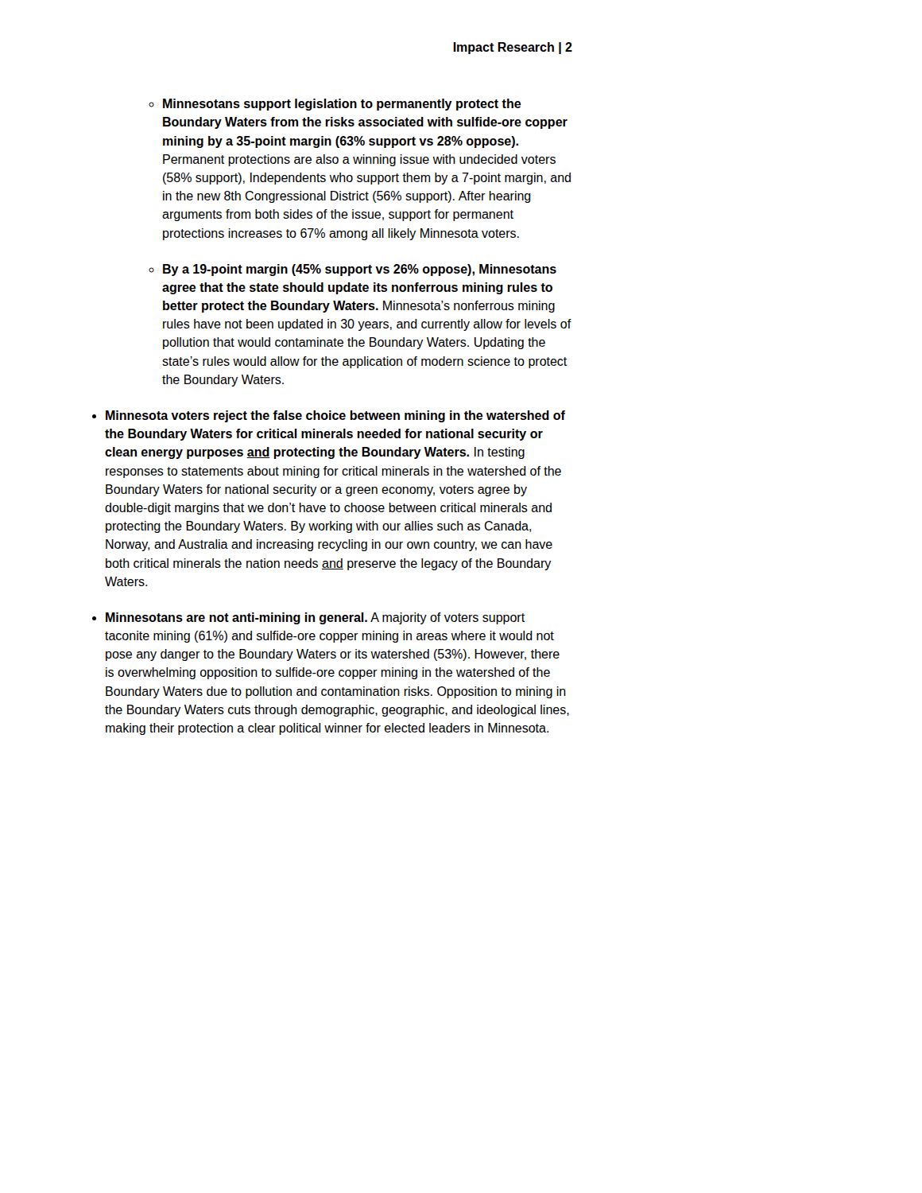Impact Research | 2
Minnesotans support legislation to permanently protect the Boundary Waters from the risks associated with sulfide-ore copper mining by a 35-point margin (63% support vs 28% oppose). Permanent protections are also a winning issue with undecided voters (58% support), Independents who support them by a 7-point margin, and in the new 8th Congressional District (56% support). After hearing arguments from both sides of the issue, support for permanent protections increases to 67% among all likely Minnesota voters.
By a 19-point margin (45% support vs 26% oppose), Minnesotans agree that the state should update its nonferrous mining rules to better protect the Boundary Waters. Minnesota’s nonferrous mining rules have not been updated in 30 years, and currently allow for levels of pollution that would contaminate the Boundary Waters. Updating the state’s rules would allow for the application of modern science to protect the Boundary Waters.
Minnesota voters reject the false choice between mining in the watershed of the Boundary Waters for critical minerals needed for national security or clean energy purposes and protecting the Boundary Waters. In testing responses to statements about mining for critical minerals in the watershed of the Boundary Waters for national security or a green economy, voters agree by double-digit margins that we don’t have to choose between critical minerals and protecting the Boundary Waters. By working with our allies such as Canada, Norway, and Australia and increasing recycling in our own country, we can have both critical minerals the nation needs and preserve the legacy of the Boundary Waters.
Minnesotans are not anti-mining in general. A majority of voters support taconite mining (61%) and sulfide-ore copper mining in areas where it would not pose any danger to the Boundary Waters or its watershed (53%). However, there is overwhelming opposition to sulfide-ore copper mining in the watershed of the Boundary Waters due to pollution and contamination risks. Opposition to mining in the Boundary Waters cuts through demographic, geographic, and ideological lines, making their protection a clear political winner for elected leaders in Minnesota.